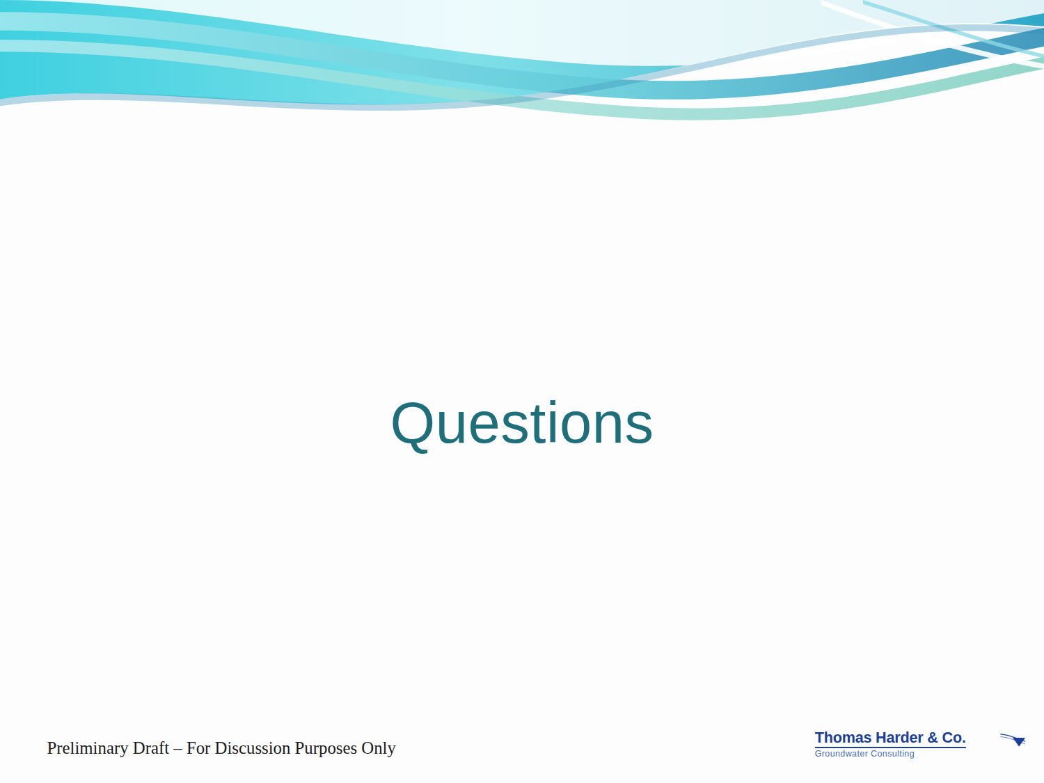Questions
Preliminary Draft – For Discussion Purposes Only
Thomas Harder & Co.
Groundwater Consulting